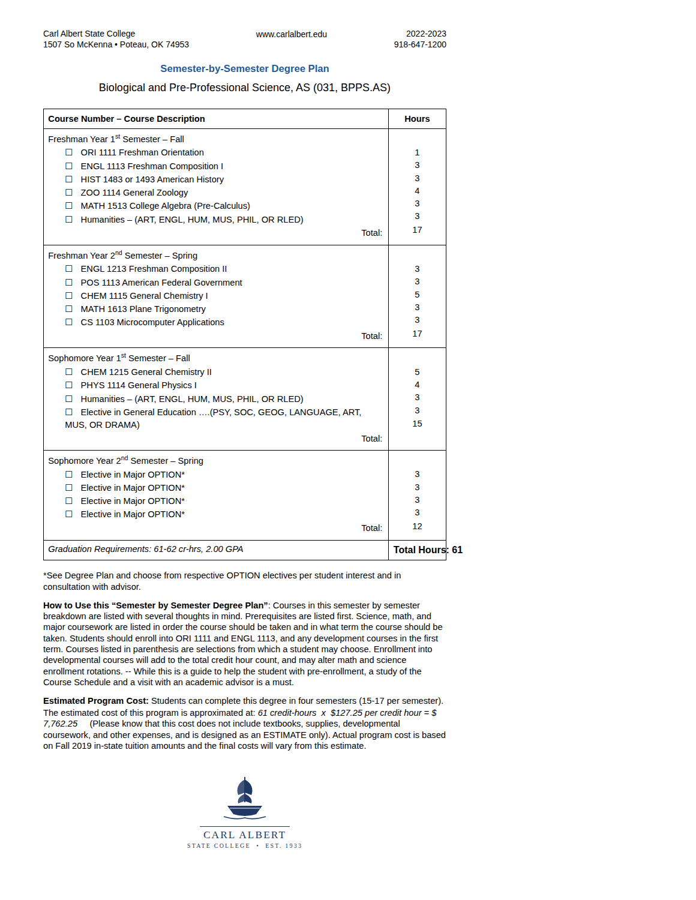Carl Albert State College
1507 So McKenna • Poteau, OK 74953
www.carlalbert.edu
2022-2023
918-647-1200
Semester-by-Semester Degree Plan
Biological and Pre-Professional Science, AS (031, BPPS.AS)
| Course Number – Course Description | Hours |
| --- | --- |
| Freshman Year 1 st Semester – Fall ☐ ORI 1111 Freshman Orientation ☐ ENGL 1113 Freshman Composition I ☐ HIST 1483 or 1493 American History ☐ ZOO 1114 General Zoology ☐ MATH 1513 College Algebra (Pre-Calculus) ☐ Humanities – (ART, ENGL, HUM, MUS, PHIL, OR RLED) Total: | 1 3 3 4 3 3 17 |
| Freshman Year 2 nd Semester – Spring ☐ ENGL 1213 Freshman Composition II ☐ POS 1113 American Federal Government ☐ CHEM 1115 General Chemistry I ☐ MATH 1613 Plane Trigonometry ☐ CS 1103 Microcomputer Applications Total: | 3 3 5 3 3 17 |
| Sophomore Year 1 st Semester – Fall ☐ CHEM 1215 General Chemistry II ☐ PHYS 1114 General Physics I ☐ Humanities – (ART, ENGL, HUM, MUS, PHIL, OR RLED) ☐ Elective in General Education ….(PSY, SOC, GEOG, LANGUAGE, ART, MUS, OR DRAMA) Total: | 5 4 3 3 15 |
| Sophomore Year 2 nd Semester – Spring ☐ Elective in Major OPTION* ☐ Elective in Major OPTION* ☐ Elective in Major OPTION* ☐ Elective in Major OPTION* Total: | 3 3 3 3 12 |
| Graduation Requirements: 61-62 cr-hrs, 2.00 GPA | Total Hours: 61 |
*See Degree Plan and choose from respective OPTION electives per student interest and in consultation with advisor.
How to Use this “Semester by Semester Degree Plan”: Courses in this semester by semester breakdown are listed with several thoughts in mind. Prerequisites are listed first. Science, math, and major coursework are listed in order the course should be taken and in what term the course should be taken. Students should enroll into ORI 1111 and ENGL 1113, and any development courses in the first term. Courses listed in parenthesis are selections from which a student may choose. Enrollment into developmental courses will add to the total credit hour count, and may alter math and science enrollment rotations. -- While this is a guide to help the student with pre-enrollment, a study of the Course Schedule and a visit with an academic advisor is a must.
Estimated Program Cost: Students can complete this degree in four semesters (15-17 per semester).
The estimated cost of this program is approximated at: 61 credit-hours x $127.25 per credit hour = $ 7,762.25 (Please know that this cost does not include textbooks, supplies, developmental coursework, and other expenses, and is designed as an ESTIMATE only). Actual program cost is based on Fall 2019 in-state tuition amounts and the final costs will vary from this estimate.
CARL ALBERT STATE COLLEGE • EST. 1933